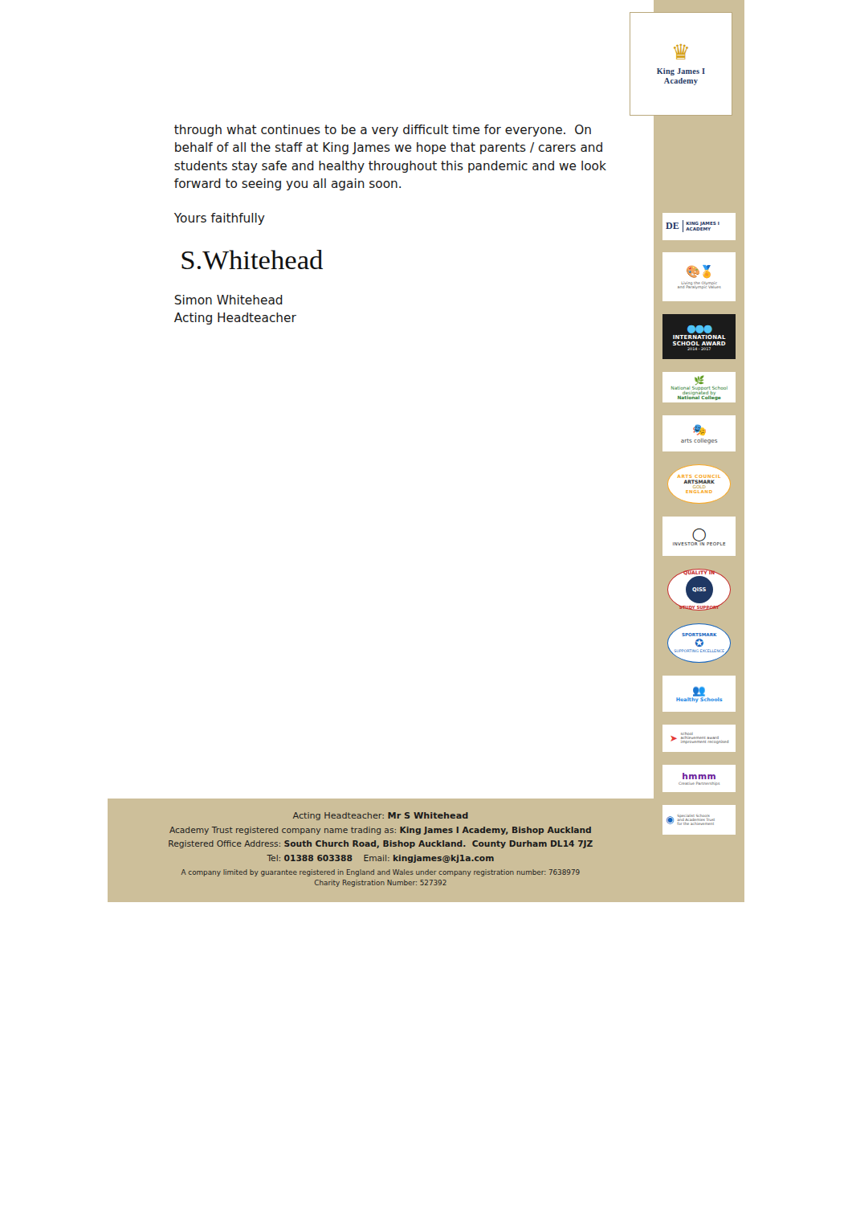DE
KING JAMES I
ACADEMY
🎨🏅
Living the Olympic
and Paralympic Values
●●●
INTERNATIONAL
SCHOOL AWARD
2014 - 2017
🌿
National Support School
designated by
National College
🎭
arts colleges
ARTS COUNCIL
ARTSMARK
GOLD
ENGLAND
◯
INVESTOR IN PEOPLE
QUALITY IN
QiSS
STUDY SUPPORT
SPORTSMARK
✪
SUPPORTING EXCELLENCE
👥
Healthy Schools
➤
school
achievement award
improvement recognised
hmmm
Creative Partnerships
◉
Specialist Schools
and Academies Trust
for the achievement
♛
King James I
Academy
through what continues to be a very difficult time for everyone. On behalf of all the staff at King James we hope that parents / carers and students stay safe and healthy throughout this pandemic and we look forward to seeing you all again soon.
Yours faithfully
S.Whitehead
Simon Whitehead
Acting Headteacher
Acting Headteacher: Mr S Whitehead
Academy Trust registered company name trading as: King James I Academy, Bishop Auckland
Registered Office Address: South Church Road, Bishop Auckland. County Durham DL14 7JZ
Tel: 01388 603388 Email: kingjames@kj1a.com
A company limited by guarantee registered in England and Wales under company registration number: 7638979
Charity Registration Number: 527392